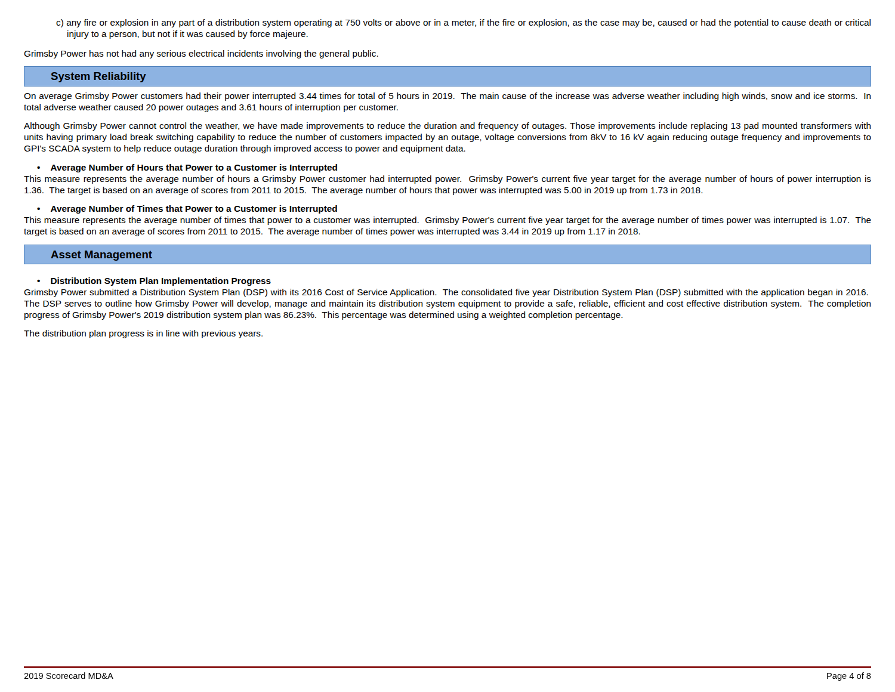c) any fire or explosion in any part of a distribution system operating at 750 volts or above or in a meter, if the fire or explosion, as the case may be, caused or had the potential to cause death or critical injury to a person, but not if it was caused by force majeure.
Grimsby Power has not had any serious electrical incidents involving the general public.
System Reliability
On average Grimsby Power customers had their power interrupted 3.44 times for total of 5 hours in 2019. The main cause of the increase was adverse weather including high winds, snow and ice storms. In total adverse weather caused 20 power outages and 3.61 hours of interruption per customer.
Although Grimsby Power cannot control the weather, we have made improvements to reduce the duration and frequency of outages. Those improvements include replacing 13 pad mounted transformers with units having primary load break switching capability to reduce the number of customers impacted by an outage, voltage conversions from 8kV to 16 kV again reducing outage frequency and improvements to GPI's SCADA system to help reduce outage duration through improved access to power and equipment data.
• Average Number of Hours that Power to a Customer is Interrupted
This measure represents the average number of hours a Grimsby Power customer had interrupted power. Grimsby Power's current five year target for the average number of hours of power interruption is 1.36. The target is based on an average of scores from 2011 to 2015. The average number of hours that power was interrupted was 5.00 in 2019 up from 1.73 in 2018.
• Average Number of Times that Power to a Customer is Interrupted
This measure represents the average number of times that power to a customer was interrupted. Grimsby Power's current five year target for the average number of times power was interrupted is 1.07. The target is based on an average of scores from 2011 to 2015. The average number of times power was interrupted was 3.44 in 2019 up from 1.17 in 2018.
Asset Management
• Distribution System Plan Implementation Progress
Grimsby Power submitted a Distribution System Plan (DSP) with its 2016 Cost of Service Application. The consolidated five year Distribution System Plan (DSP) submitted with the application began in 2016. The DSP serves to outline how Grimsby Power will develop, manage and maintain its distribution system equipment to provide a safe, reliable, efficient and cost effective distribution system. The completion progress of Grimsby Power's 2019 distribution system plan was 86.23%. This percentage was determined using a weighted completion percentage.
The distribution plan progress is in line with previous years.
2019 Scorecard MD&A Page 4 of 8